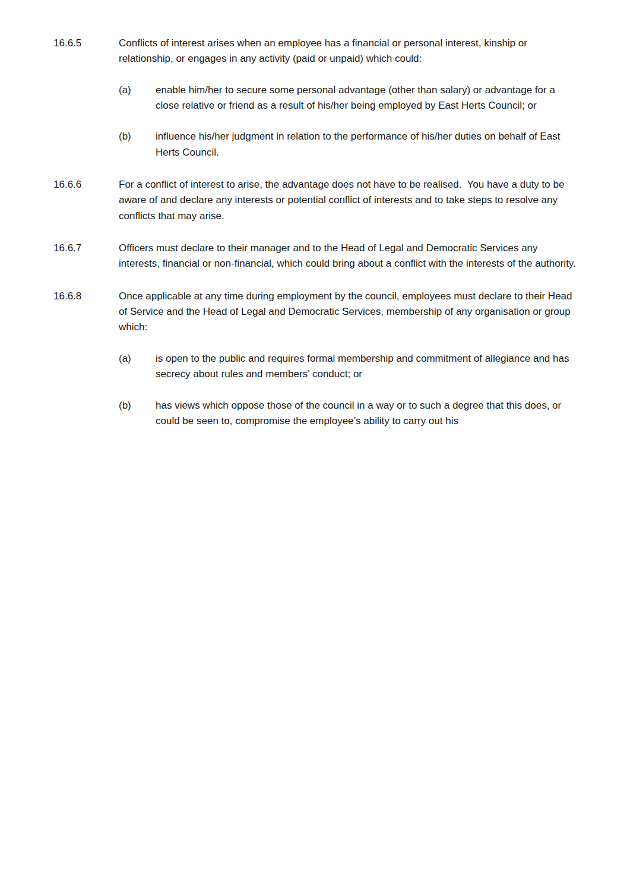16.6.5
Conflicts of interest arises when an employee has a financial or personal interest, kinship or relationship, or engages in any activity (paid or unpaid) which could:
(a) enable him/her to secure some personal advantage (other than salary) or advantage for a close relative or friend as a result of his/her being employed by East Herts Council; or
(b) influence his/her judgment in relation to the performance of his/her duties on behalf of East Herts Council.
16.6.6
For a conflict of interest to arise, the advantage does not have to be realised. You have a duty to be aware of and declare any interests or potential conflict of interests and to take steps to resolve any conflicts that may arise.
16.6.7
Officers must declare to their manager and to the Head of Legal and Democratic Services any interests, financial or non-financial, which could bring about a conflict with the interests of the authority.
16.6.8
Once applicable at any time during employment by the council, employees must declare to their Head of Service and the Head of Legal and Democratic Services, membership of any organisation or group which:
(a) is open to the public and requires formal membership and commitment of allegiance and has secrecy about rules and members’ conduct; or
(b) has views which oppose those of the council in a way or to such a degree that this does, or could be seen to, compromise the employee’s ability to carry out his